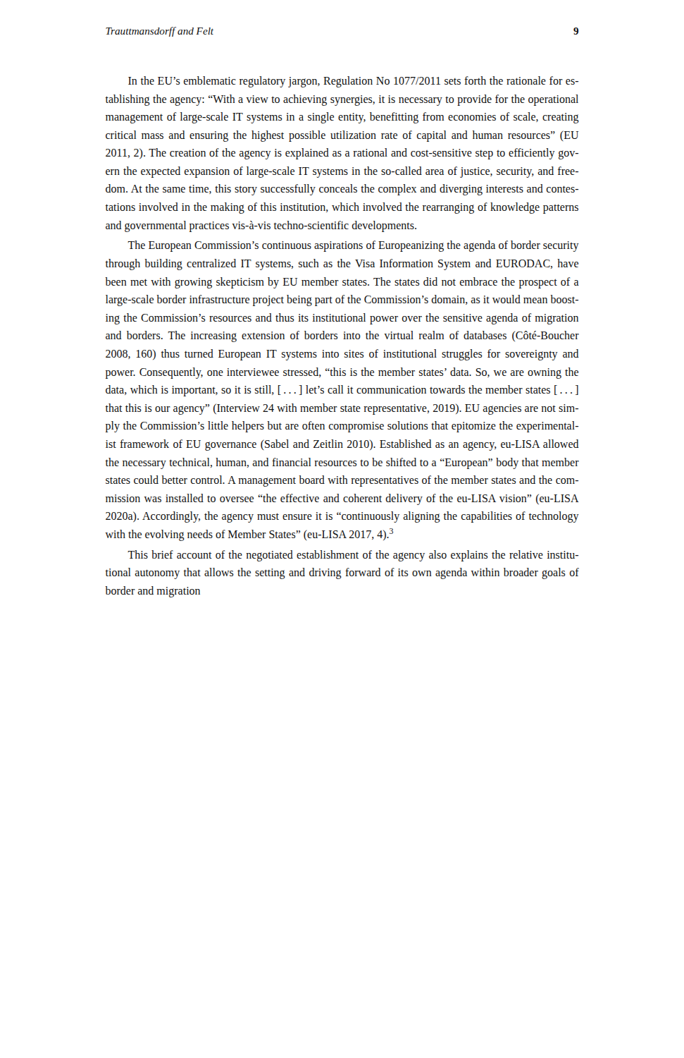Trauttmansdorff and Felt 9
In the EU’s emblematic regulatory jargon, Regulation No 1077/2011 sets forth the rationale for establishing the agency: “With a view to achieving synergies, it is necessary to provide for the operational management of large-scale IT systems in a single entity, benefitting from economies of scale, creating critical mass and ensuring the highest possible utilization rate of capital and human resources” (EU 2011, 2). The creation of the agency is explained as a rational and cost-sensitive step to efficiently govern the expected expansion of large-scale IT systems in the so-called area of justice, security, and freedom. At the same time, this story successfully conceals the complex and diverging interests and contestations involved in the making of this institution, which involved the rearranging of knowledge patterns and governmental practices vis-à-vis techno-scientific developments.
The European Commission’s continuous aspirations of Europeanizing the agenda of border security through building centralized IT systems, such as the Visa Information System and EURODAC, have been met with growing skepticism by EU member states. The states did not embrace the prospect of a large-scale border infrastructure project being part of the Commission’s domain, as it would mean boosting the Commission’s resources and thus its institutional power over the sensitive agenda of migration and borders. The increasing extension of borders into the virtual realm of databases (Côté-Boucher 2008, 160) thus turned European IT systems into sites of institutional struggles for sovereignty and power. Consequently, one interviewee stressed, “this is the member states’ data. So, we are owning the data, which is important, so it is still, [ . . . ] let’s call it communication towards the member states [ . . . ] that this is our agency” (Interview 24 with member state representative, 2019). EU agencies are not simply the Commission’s little helpers but are often compromise solutions that epitomize the experimentalist framework of EU governance (Sabel and Zeitlin 2010). Established as an agency, eu-LISA allowed the necessary technical, human, and financial resources to be shifted to a “European” body that member states could better control. A management board with representatives of the member states and the commission was installed to oversee “the effective and coherent delivery of the eu-LISA vision” (eu-LISA 2020a). Accordingly, the agency must ensure it is “continuously aligning the capabilities of technology with the evolving needs of Member States” (eu-LISA 2017, 4).3
This brief account of the negotiated establishment of the agency also explains the relative institutional autonomy that allows the setting and driving forward of its own agenda within broader goals of border and migration